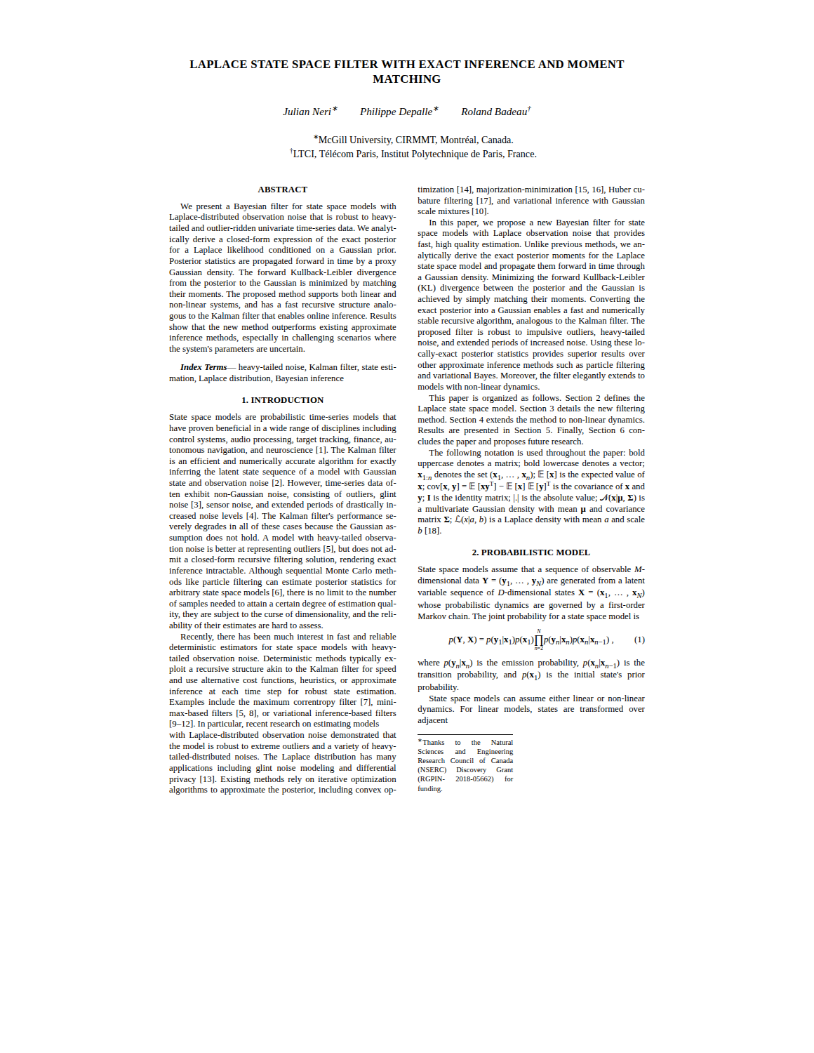LAPLACE STATE SPACE FILTER WITH EXACT INFERENCE AND MOMENT MATCHING
Julian Neri∗ Philippe Depalle∗ Roland Badeau†
∗McGill University, CIRMMT, Montréal, Canada.
†LTCI, Télécom Paris, Institut Polytechnique de Paris, France.
ABSTRACT
We present a Bayesian filter for state space models with Laplace-distributed observation noise that is robust to heavy-tailed and outlier-ridden univariate time-series data. We analytically derive a closed-form expression of the exact posterior for a Laplace likelihood conditioned on a Gaussian prior. Posterior statistics are propagated forward in time by a proxy Gaussian density. The forward Kullback-Leibler divergence from the posterior to the Gaussian is minimized by matching their moments. The proposed method supports both linear and non-linear systems, and has a fast recursive structure analogous to the Kalman filter that enables online inference. Results show that the new method outperforms existing approximate inference methods, especially in challenging scenarios where the system's parameters are uncertain.
Index Terms— heavy-tailed noise, Kalman filter, state estimation, Laplace distribution, Bayesian inference
1. INTRODUCTION
State space models are probabilistic time-series models that have proven beneficial in a wide range of disciplines including control systems, audio processing, target tracking, finance, autonomous navigation, and neuroscience [1]. The Kalman filter is an efficient and numerically accurate algorithm for exactly inferring the latent state sequence of a model with Gaussian state and observation noise [2]. However, time-series data often exhibit non-Gaussian noise, consisting of outliers, glint noise [3], sensor noise, and extended periods of drastically increased noise levels [4]. The Kalman filter's performance severely degrades in all of these cases because the Gaussian assumption does not hold. A model with heavy-tailed observation noise is better at representing outliers [5], but does not admit a closed-form recursive filtering solution, rendering exact inference intractable. Although sequential Monte Carlo methods like particle filtering can estimate posterior statistics for arbitrary state space models [6], there is no limit to the number of samples needed to attain a certain degree of estimation quality, they are subject to the curse of dimensionality, and the reliability of their estimates are hard to assess.
Recently, there has been much interest in fast and reliable deterministic estimators for state space models with heavy-tailed observation noise. Deterministic methods typically exploit a recursive structure akin to the Kalman filter for speed and use alternative cost functions, heuristics, or approximate inference at each time step for robust state estimation. Examples include the maximum correntropy filter [7], minimax-based filters [5, 8], or variational inference-based filters [9–12]. In particular, recent research on estimating models
with Laplace-distributed observation noise demonstrated that the model is robust to extreme outliers and a variety of heavy-tailed-distributed noises. The Laplace distribution has many applications including glint noise modeling and differential privacy [13]. Existing methods rely on iterative optimization algorithms to approximate the posterior, including convex optimization [14], majorization-minimization [15, 16], Huber cubature filtering [17], and variational inference with Gaussian scale mixtures [10].
In this paper, we propose a new Bayesian filter for state space models with Laplace observation noise that provides fast, high quality estimation. Unlike previous methods, we analytically derive the exact posterior moments for the Laplace state space model and propagate them forward in time through a Gaussian density. Minimizing the forward Kullback-Leibler (KL) divergence between the posterior and the Gaussian is achieved by simply matching their moments. Converting the exact posterior into a Gaussian enables a fast and numerically stable recursive algorithm, analogous to the Kalman filter. The proposed filter is robust to impulsive outliers, heavy-tailed noise, and extended periods of increased noise. Using these locally-exact posterior statistics provides superior results over other approximate inference methods such as particle filtering and variational Bayes. Moreover, the filter elegantly extends to models with non-linear dynamics.
This paper is organized as follows. Section 2 defines the Laplace state space model. Section 3 details the new filtering method. Section 4 extends the method to non-linear dynamics. Results are presented in Section 5. Finally, Section 6 concludes the paper and proposes future research.
The following notation is used throughout the paper: bold uppercase denotes a matrix; bold lowercase denotes a vector; x1:n denotes the set (x1, … , xn); 𝔼 [x] is the expected value of x; cov[x, y] = 𝔼 [xyT] − 𝔼 [x] 𝔼 [y]T is the covariance of x and y; I is the identity matrix; |.| is the absolute value; 𝒩(x|μ, Σ) is a multivariate Gaussian density with mean μ and covariance matrix Σ; ℒ(x|a, b) is a Laplace density with mean a and scale b [18].
2. PROBABILISTIC MODEL
State space models assume that a sequence of observable M-dimensional data Y = (y1, … , yN) are generated from a latent variable sequence of D-dimensional states X = (x1, … , xN) whose probabilistic dynamics are governed by a first-order Markov chain. The joint probability for a state space model is
p(Y, X) = p(y1|x1)p(x1)N∏n=2 p(yn|xn)p(xn|xn−1) , (1)
where p(yn|xn) is the emission probability, p(xn|xn−1) is the transition probability, and p(x1) is the initial state's prior probability.
State space models can assume either linear or non-linear dynamics. For linear models, states are transformed over adjacent
∗Thanks to the Natural Sciences and Engineering Research Council of Canada (NSERC) Discovery Grant (RGPIN- 2018-05662) for funding.